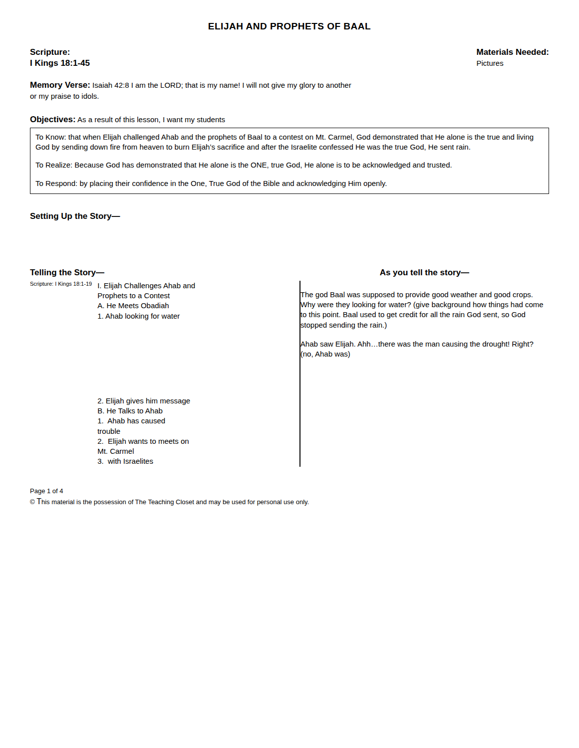ELIJAH AND PROPHETS OF BAAL
Scripture:
I Kings 18:1-45
Materials Needed:
Pictures
Memory Verse: Isaiah 42:8 I am the LORD; that is my name! I will not give my glory to another or my praise to idols.
Objectives: As a result of this lesson, I want my students
To Know: that when Elijah challenged Ahab and the prophets of Baal to a contest on Mt. Carmel, God demonstrated that He alone is the true and living God by sending down fire from heaven to burn Elijah’s sacrifice and after the Israelite confessed He was the true God, He sent rain.
To Realize: Because God has demonstrated that He alone is the ONE, true God, He alone is to be acknowledged and trusted.
To Respond: by placing their confidence in the One, True God of the Bible and acknowledging Him openly.
Setting Up the Story—
Telling the Story—
As you tell the story—
| Scripture: I Kings 18:1-19 | I. Elijah Challenges Ahab and Prophets to a Contest A. He Meets Obadiah 1. Ahab looking for water 2. Elijah gives him message B. He Talks to Ahab 1. Ahab has caused trouble 2. Elijah wants to meets on Mt. Carmel 3. with Israelites | The god Baal was supposed to provide good weather and good crops. Why were they looking for water? (give background how things had come to this point. Baal used to get credit for all the rain God sent, so God stopped sending the rain.) Ahab saw Elijah. Ahh…there was the man causing the drought! Right? (no, Ahab was) |
Page 1 of 4
© This material is the possession of The Teaching Closet and may be used for personal use only.